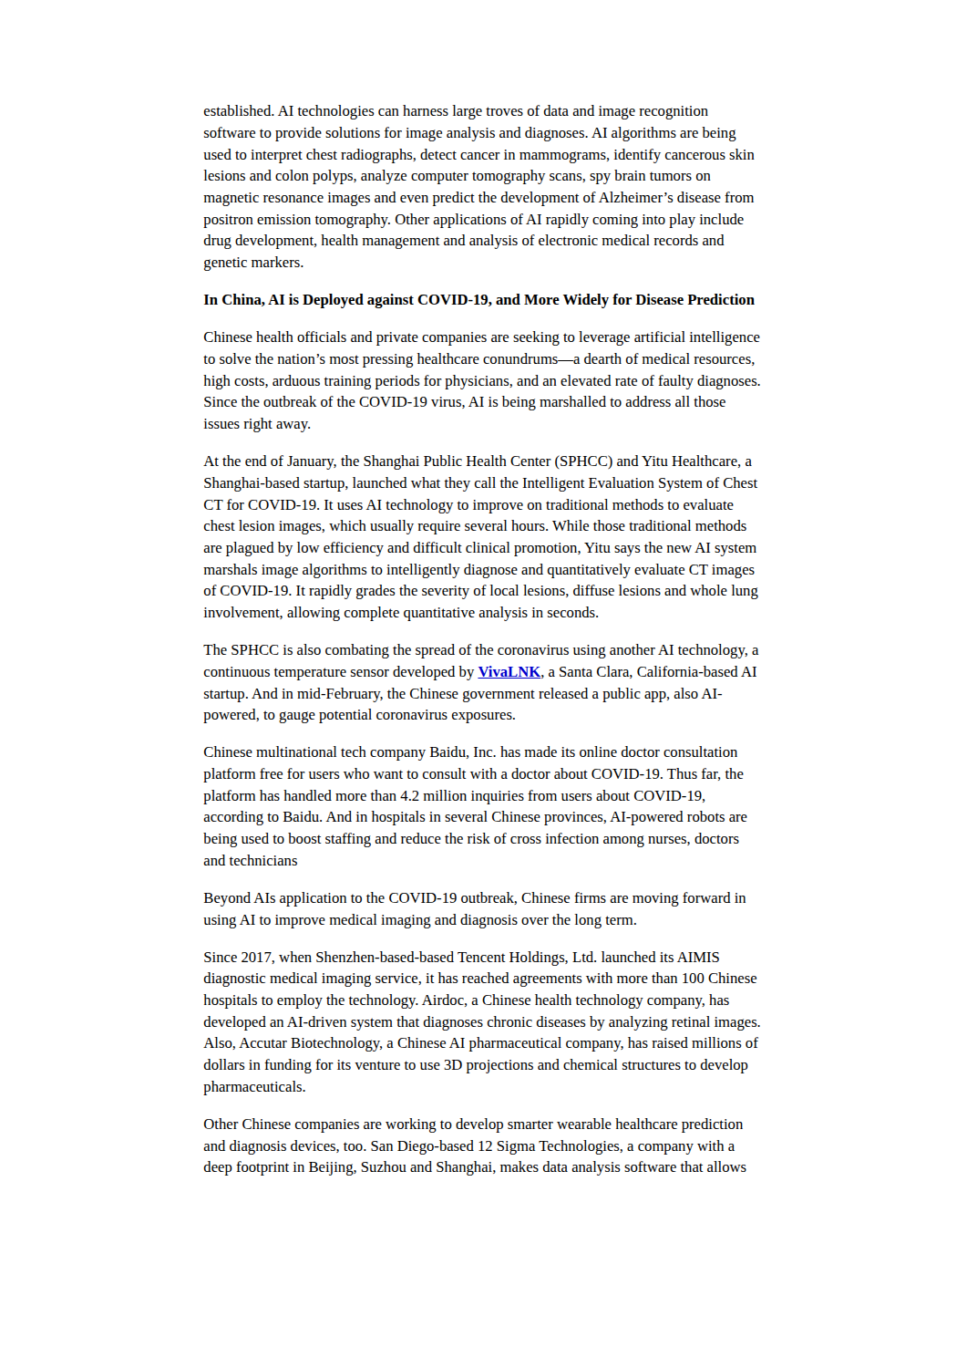established. AI technologies can harness large troves of data and image recognition software to provide solutions for image analysis and diagnoses. AI algorithms are being used to interpret chest radiographs, detect cancer in mammograms, identify cancerous skin lesions and colon polyps, analyze computer tomography scans, spy brain tumors on magnetic resonance images and even predict the development of Alzheimer’s disease from positron emission tomography. Other applications of AI rapidly coming into play include drug development, health management and analysis of electronic medical records and genetic markers.
In China, AI is Deployed against COVID-19, and More Widely for Disease Prediction
Chinese health officials and private companies are seeking to leverage artificial intelligence to solve the nation’s most pressing healthcare conundrums—a dearth of medical resources, high costs, arduous training periods for physicians, and an elevated rate of faulty diagnoses. Since the outbreak of the COVID-19 virus, AI is being marshalled to address all those issues right away.
At the end of January, the Shanghai Public Health Center (SPHCC) and Yitu Healthcare, a Shanghai-based startup, launched what they call the Intelligent Evaluation System of Chest CT for COVID-19. It uses AI technology to improve on traditional methods to evaluate chest lesion images, which usually require several hours. While those traditional methods are plagued by low efficiency and difficult clinical promotion, Yitu says the new AI system marshals image algorithms to intelligently diagnose and quantitatively evaluate CT images of COVID-19. It rapidly grades the severity of local lesions, diffuse lesions and whole lung involvement, allowing complete quantitative analysis in seconds.
The SPHCC is also combating the spread of the coronavirus using another AI technology, a continuous temperature sensor developed by VivaLNK, a Santa Clara, California-based AI startup. And in mid-February, the Chinese government released a public app, also AI-powered, to gauge potential coronavirus exposures.
Chinese multinational tech company Baidu, Inc. has made its online doctor consultation platform free for users who want to consult with a doctor about COVID-19. Thus far, the platform has handled more than 4.2 million inquiries from users about COVID-19, according to Baidu. And in hospitals in several Chinese provinces, AI-powered robots are being used to boost staffing and reduce the risk of cross infection among nurses, doctors and technicians
Beyond AIs application to the COVID-19 outbreak, Chinese firms are moving forward in using AI to improve medical imaging and diagnosis over the long term.
Since 2017, when Shenzhen-based-based Tencent Holdings, Ltd. launched its AIMIS diagnostic medical imaging service, it has reached agreements with more than 100 Chinese hospitals to employ the technology. Airdoc, a Chinese health technology company, has developed an AI-driven system that diagnoses chronic diseases by analyzing retinal images. Also, Accutar Biotechnology, a Chinese AI pharmaceutical company, has raised millions of dollars in funding for its venture to use 3D projections and chemical structures to develop pharmaceuticals.
Other Chinese companies are working to develop smarter wearable healthcare prediction and diagnosis devices, too. San Diego-based 12 Sigma Technologies, a company with a deep footprint in Beijing, Suzhou and Shanghai, makes data analysis software that allows